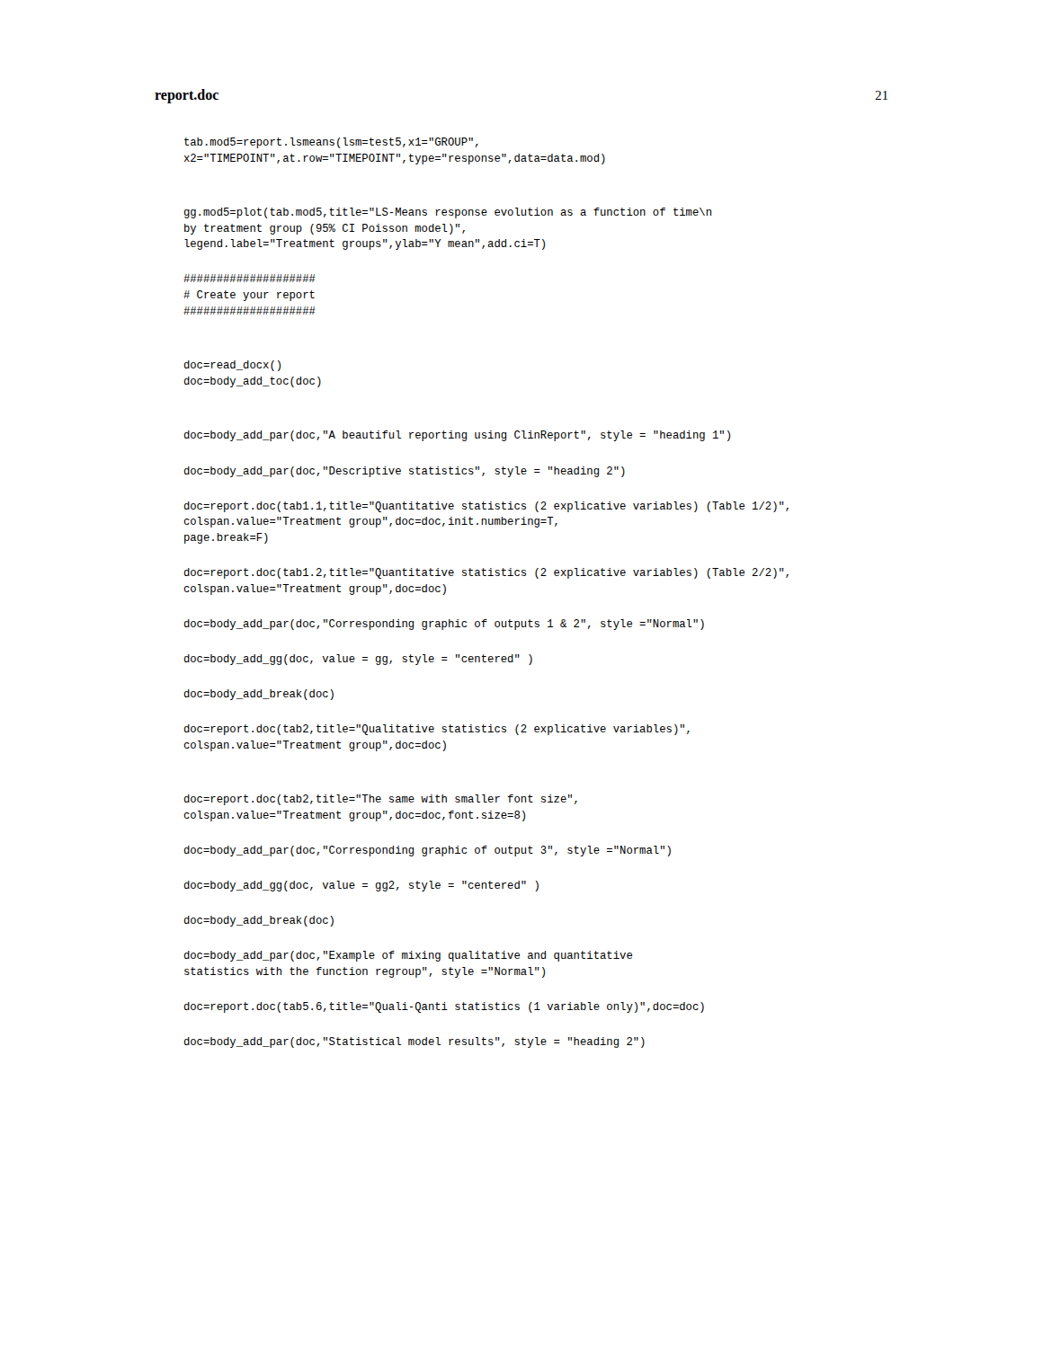report.doc 21
tab.mod5=report.lsmeans(lsm=test5,x1="GROUP",
x2="TIMEPOINT",at.row="TIMEPOINT",type="response",data=data.mod)
gg.mod5=plot(tab.mod5,title="LS-Means response evolution as a function of time\n
by treatment group (95% CI Poisson model)",
legend.label="Treatment groups",ylab="Y mean",add.ci=T)
####################
# Create your report
####################
doc=read_docx()
doc=body_add_toc(doc)
doc=body_add_par(doc,"A beautiful reporting using ClinReport", style = "heading 1")
doc=body_add_par(doc,"Descriptive statistics", style = "heading 2")
doc=report.doc(tab1.1,title="Quantitative statistics (2 explicative variables) (Table 1/2)",
colspan.value="Treatment group",doc=doc,init.numbering=T,
page.break=F)
doc=report.doc(tab1.2,title="Quantitative statistics (2 explicative variables) (Table 2/2)",
colspan.value="Treatment group",doc=doc)
doc=body_add_par(doc,"Corresponding graphic of outputs 1 & 2", style ="Normal")
doc=body_add_gg(doc, value = gg, style = "centered" )
doc=body_add_break(doc)
doc=report.doc(tab2,title="Qualitative statistics (2 explicative variables)",
colspan.value="Treatment group",doc=doc)
doc=report.doc(tab2,title="The same with smaller font size",
colspan.value="Treatment group",doc=doc,font.size=8)
doc=body_add_par(doc,"Corresponding graphic of output 3", style ="Normal")
doc=body_add_gg(doc, value = gg2, style = "centered" )
doc=body_add_break(doc)
doc=body_add_par(doc,"Example of mixing qualitative and quantitative
statistics with the function regroup", style ="Normal")
doc=report.doc(tab5.6,title="Quali-Qanti statistics (1 variable only)",doc=doc)
doc=body_add_par(doc,"Statistical model results", style = "heading 2")